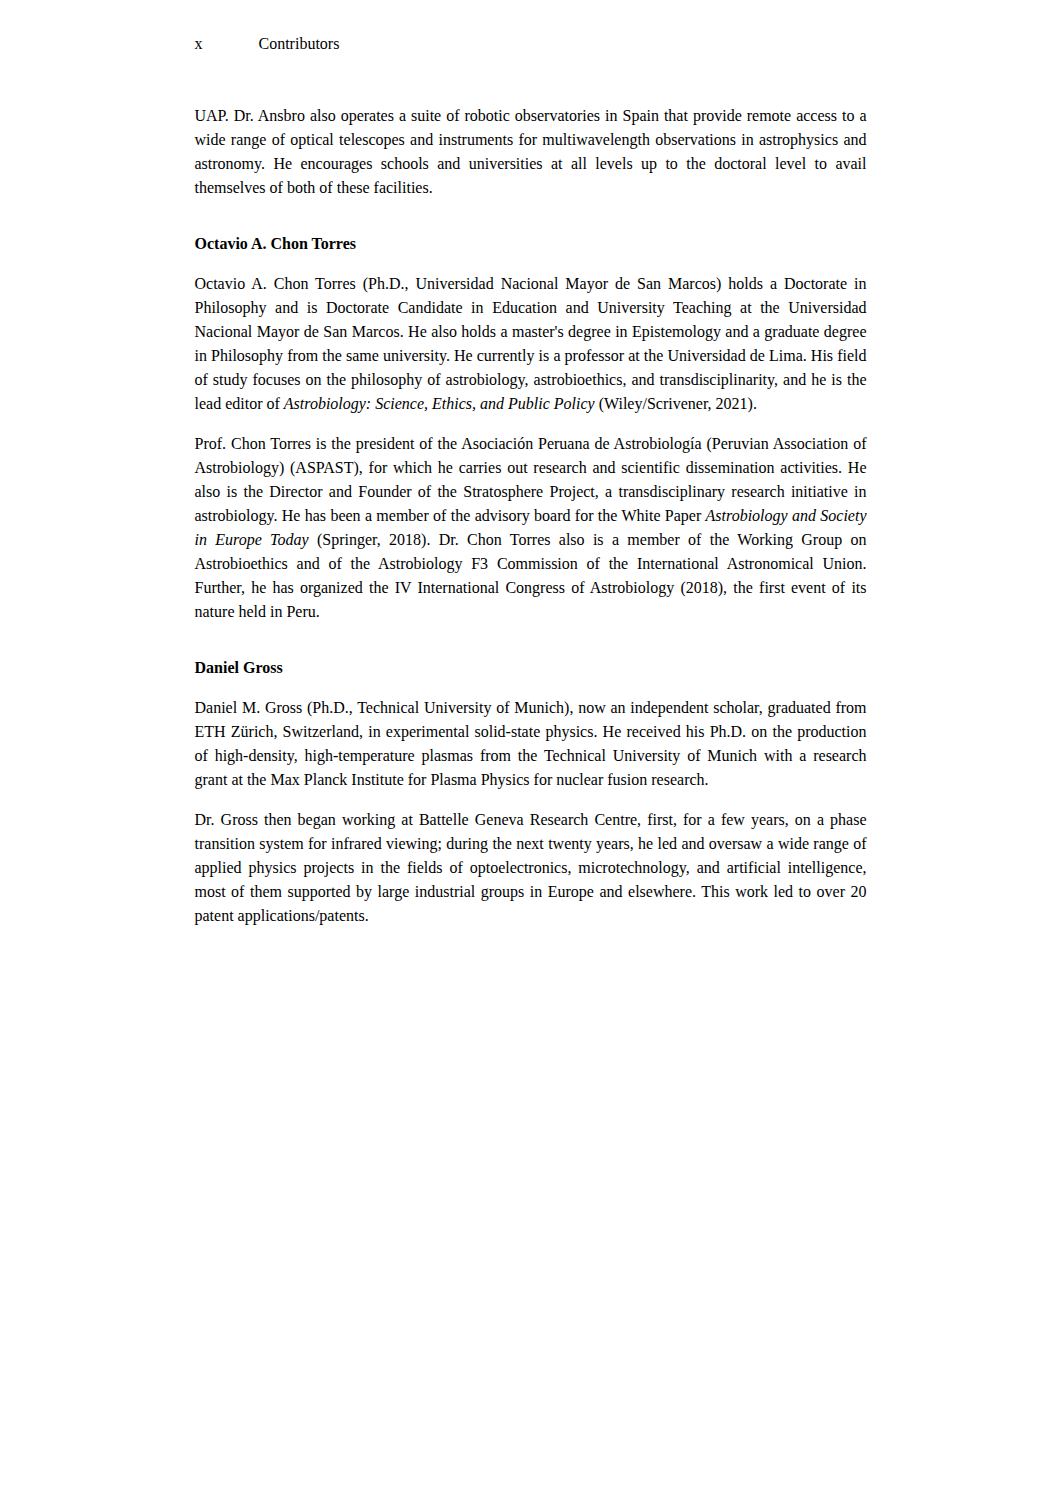x Contributors
UAP. Dr. Ansbro also operates a suite of robotic observatories in Spain that provide remote access to a wide range of optical telescopes and instruments for multiwavelength observations in astrophysics and astronomy. He encourages schools and universities at all levels up to the doctoral level to avail themselves of both of these facilities.
Octavio A. Chon Torres
Octavio A. Chon Torres (Ph.D., Universidad Nacional Mayor de San Marcos) holds a Doctorate in Philosophy and is Doctorate Candidate in Education and University Teaching at the Universidad Nacional Mayor de San Marcos. He also holds a master's degree in Epistemology and a graduate degree in Philosophy from the same university. He currently is a professor at the Universidad de Lima. His field of study focuses on the philosophy of astrobiology, astrobioethics, and transdisciplinarity, and he is the lead editor of Astrobiology: Science, Ethics, and Public Policy (Wiley/Scrivener, 2021).
Prof. Chon Torres is the president of the Asociación Peruana de Astrobiología (Peruvian Association of Astrobiology) (ASPAST), for which he carries out research and scientific dissemination activities. He also is the Director and Founder of the Stratosphere Project, a transdisciplinary research initiative in astrobiology. He has been a member of the advisory board for the White Paper Astrobiology and Society in Europe Today (Springer, 2018). Dr. Chon Torres also is a member of the Working Group on Astrobioethics and of the Astrobiology F3 Commission of the International Astronomical Union. Further, he has organized the IV International Congress of Astrobiology (2018), the first event of its nature held in Peru.
Daniel Gross
Daniel M. Gross (Ph.D., Technical University of Munich), now an independent scholar, graduated from ETH Zürich, Switzerland, in experimental solid-state physics. He received his Ph.D. on the production of high-density, high-temperature plasmas from the Technical University of Munich with a research grant at the Max Planck Institute for Plasma Physics for nuclear fusion research.
Dr. Gross then began working at Battelle Geneva Research Centre, first, for a few years, on a phase transition system for infrared viewing; during the next twenty years, he led and oversaw a wide range of applied physics projects in the fields of optoelectronics, microtechnology, and artificial intelligence, most of them supported by large industrial groups in Europe and elsewhere. This work led to over 20 patent applications/patents.